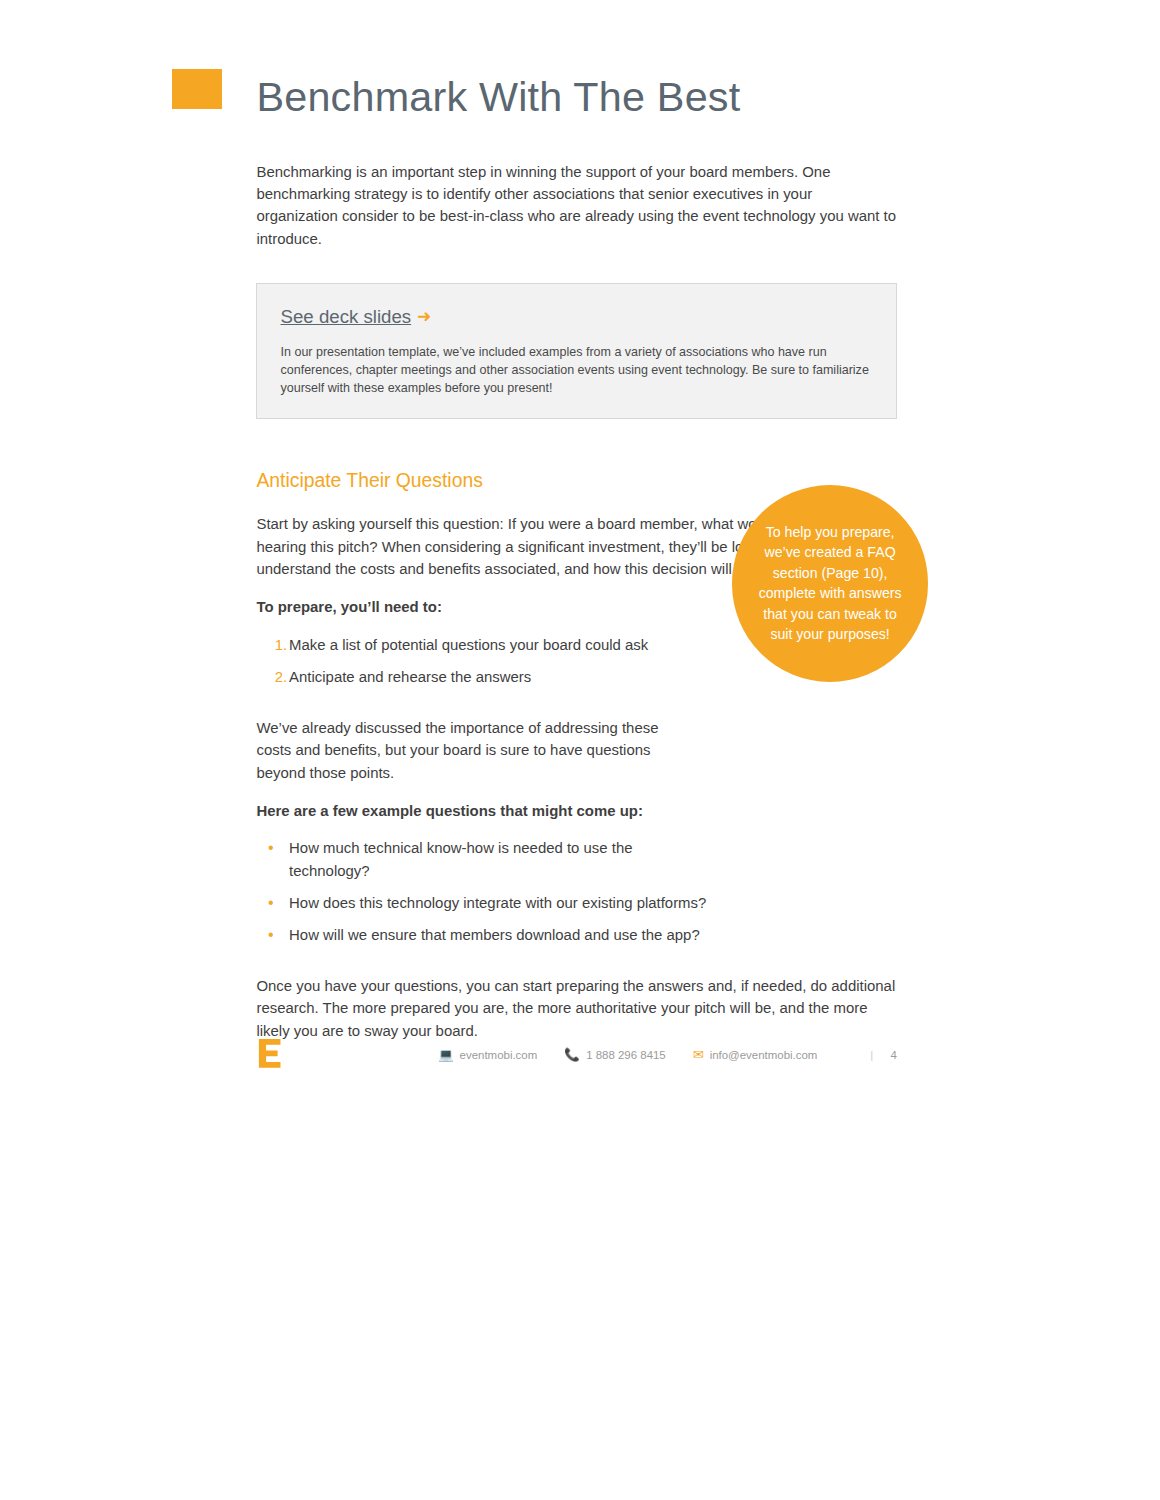Benchmark With The Best
Benchmarking is an important step in winning the support of your board members. One benchmarking strategy is to identify other associations that senior executives in your organization consider to be best-in-class who are already using the event technology you want to introduce.
See deck slides➜
In our presentation template, we’ve included examples from a variety of associations who have run conferences, chapter meetings and other association events using event technology. Be sure to familiarize yourself with these examples before you present!
Anticipate Their Questions
Start by asking yourself this question: If you were a board member, what would you ask after hearing this pitch? When considering a significant investment, they’ll be looking to clearly understand the costs and benefits associated, and how this decision will impact the organization.
To prepare, you’ll need to:
Make a list of potential questions your board could ask
Anticipate and rehearse the answers
We’ve already discussed the importance of addressing these costs and benefits, but your board is sure to have questions beyond those points.
Here are a few example questions that might come up:
How much technical know-how is needed to use the technology?
How does this technology integrate with our existing platforms?
How will we ensure that members download and use the app?
Once you have your questions, you can start preparing the answers and, if needed, do additional research. The more prepared you are, the more authoritative your pitch will be, and the more likely you are to sway your board.
To help you prepare, we’ve created a FAQ section (Page 10), complete with answers that you can tweak to suit your purposes!
💻eventmobi.com 📞1 888 296 8415 ✉info@eventmobi.com
| 4